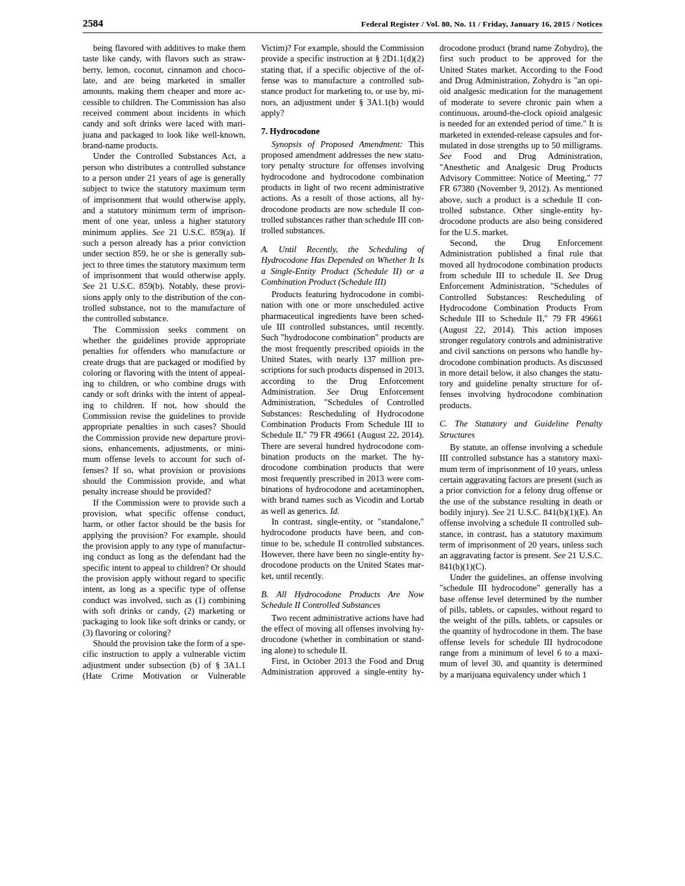2584 Federal Register / Vol. 80, No. 11 / Friday, January 16, 2015 / Notices
being flavored with additives to make them taste like candy, with flavors such as strawberry, lemon, coconut, cinnamon and chocolate, and are being marketed in smaller amounts, making them cheaper and more accessible to children. The Commission has also received comment about incidents in which candy and soft drinks were laced with marijuana and packaged to look like well-known, brand-name products.
Under the Controlled Substances Act, a person who distributes a controlled substance to a person under 21 years of age is generally subject to twice the statutory maximum term of imprisonment that would otherwise apply, and a statutory minimum term of imprisonment of one year, unless a higher statutory minimum applies. See 21 U.S.C. 859(a). If such a person already has a prior conviction under section 859, he or she is generally subject to three times the statutory maximum term of imprisonment that would otherwise apply. See 21 U.S.C. 859(b). Notably, these provisions apply only to the distribution of the controlled substance, not to the manufacture of the controlled substance.
The Commission seeks comment on whether the guidelines provide appropriate penalties for offenders who manufacture or create drugs that are packaged or modified by coloring or flavoring with the intent of appealing to children, or who combine drugs with candy or soft drinks with the intent of appealing to children. If not, how should the Commission revise the guidelines to provide appropriate penalties in such cases? Should the Commission provide new departure provisions, enhancements, adjustments, or minimum offense levels to account for such offenses? If so, what provision or provisions should the Commission provide, and what penalty increase should be provided?
If the Commission were to provide such a provision, what specific offense conduct, harm, or other factor should be the basis for applying the provision? For example, should the provision apply to any type of manufacturing conduct as long as the defendant had the specific intent to appeal to children? Or should the provision apply without regard to specific intent, as long as a specific type of offense conduct was involved, such as (1) combining with soft drinks or candy, (2) marketing or packaging to look like soft drinks or candy, or (3) flavoring or coloring?
Should the provision take the form of a specific instruction to apply a vulnerable victim adjustment under subsection (b) of § 3A1.1 (Hate Crime Motivation or Vulnerable Victim)? For example, should the Commission provide a specific instruction at § 2D1.1(d)(2) stating that, if a specific objective of the offense was to manufacture a controlled substance product for marketing to, or use by, minors, an adjustment under § 3A1.1(b) would apply?
7. Hydrocodone
Synopsis of Proposed Amendment: This proposed amendment addresses the new statutory penalty structure for offenses involving hydrocodone and hydrocodone combination products in light of two recent administrative actions. As a result of those actions, all hydrocodone products are now schedule II controlled substances rather than schedule III controlled substances.
A. Until Recently, the Scheduling of Hydrocodone Has Depended on Whether It Is a Single-Entity Product (Schedule II) or a Combination Product (Schedule III)
Products featuring hydrocodone in combination with one or more unscheduled active pharmaceutical ingredients have been schedule III controlled substances, until recently. Such "hydrodocone combination" products are the most frequently prescribed opioids in the United States, with nearly 137 million prescriptions for such products dispensed in 2013, according to the Drug Enforcement Administration. See Drug Enforcement Administration, "Schedules of Controlled Substances: Rescheduling of Hydrocodone Combination Products From Schedule III to Schedule II," 79 FR 49661 (August 22, 2014). There are several hundred hydrocodone combination products on the market. The hydrocodone combination products that were most frequently prescribed in 2013 were combinations of hydrocodone and acetaminophen, with brand names such as Vicodin and Lortab as well as generics. Id.
In contrast, single-entity, or "standalone," hydrocodone products have been, and continue to be, schedule II controlled substances. However, there have been no single-entity hydrocodone products on the United States market, until recently.
B. All Hydrocodone Products Are Now Schedule II Controlled Substances
Two recent administrative actions have had the effect of moving all offenses involving hydrocodone (whether in combination or standing alone) to schedule II.
First, in October 2013 the Food and Drug Administration approved a single-entity hydrocodone product (brand name Zohydro), the first such product to be approved for the United States market. According to the Food and Drug Administration, Zohydro is "an opioid analgesic medication for the management of moderate to severe chronic pain when a continuous, around-the-clock opioid analgesic is needed for an extended period of time." It is marketed in extended-release capsules and formulated in dose strengths up to 50 milligrams. See Food and Drug Administration, "Anesthetic and Analgesic Drug Products Advisory Committee: Notice of Meeting," 77 FR 67380 (November 9, 2012). As mentioned above, such a product is a schedule II controlled substance. Other single-entity hydrocodone products are also being considered for the U.S. market.
Second, the Drug Enforcement Administration published a final rule that moved all hydrocodone combination products from schedule III to schedule II. See Drug Enforcement Administration, "Schedules of Controlled Substances: Rescheduling of Hydrocodone Combination Products From Schedule III to Schedule II," 79 FR 49661 (August 22, 2014). This action imposes stronger regulatory controls and administrative and civil sanctions on persons who handle hydrocodone combination products. As discussed in more detail below, it also changes the statutory and guideline penalty structure for offenses involving hydrocodone combination products.
C. The Statutory and Guideline Penalty Structures
By statute, an offense involving a schedule III controlled substance has a statutory maximum term of imprisonment of 10 years, unless certain aggravating factors are present (such as a prior conviction for a felony drug offense or the use of the substance resulting in death or bodily injury). See 21 U.S.C. 841(b)(1)(E). An offense involving a schedule II controlled substance, in contrast, has a statutory maximum term of imprisonment of 20 years, unless such an aggravating factor is present. See 21 U.S.C. 841(b)(1)(C).
Under the guidelines, an offense involving "schedule III hydrocodone" generally has a base offense level determined by the number of pills, tablets, or capsules, without regard to the weight of the pills, tablets, or capsules or the quantity of hydrocodone in them. The base offense levels for schedule III hydrocodone range from a minimum of level 6 to a maximum of level 30, and quantity is determined by a marijuana equivalency under which 1